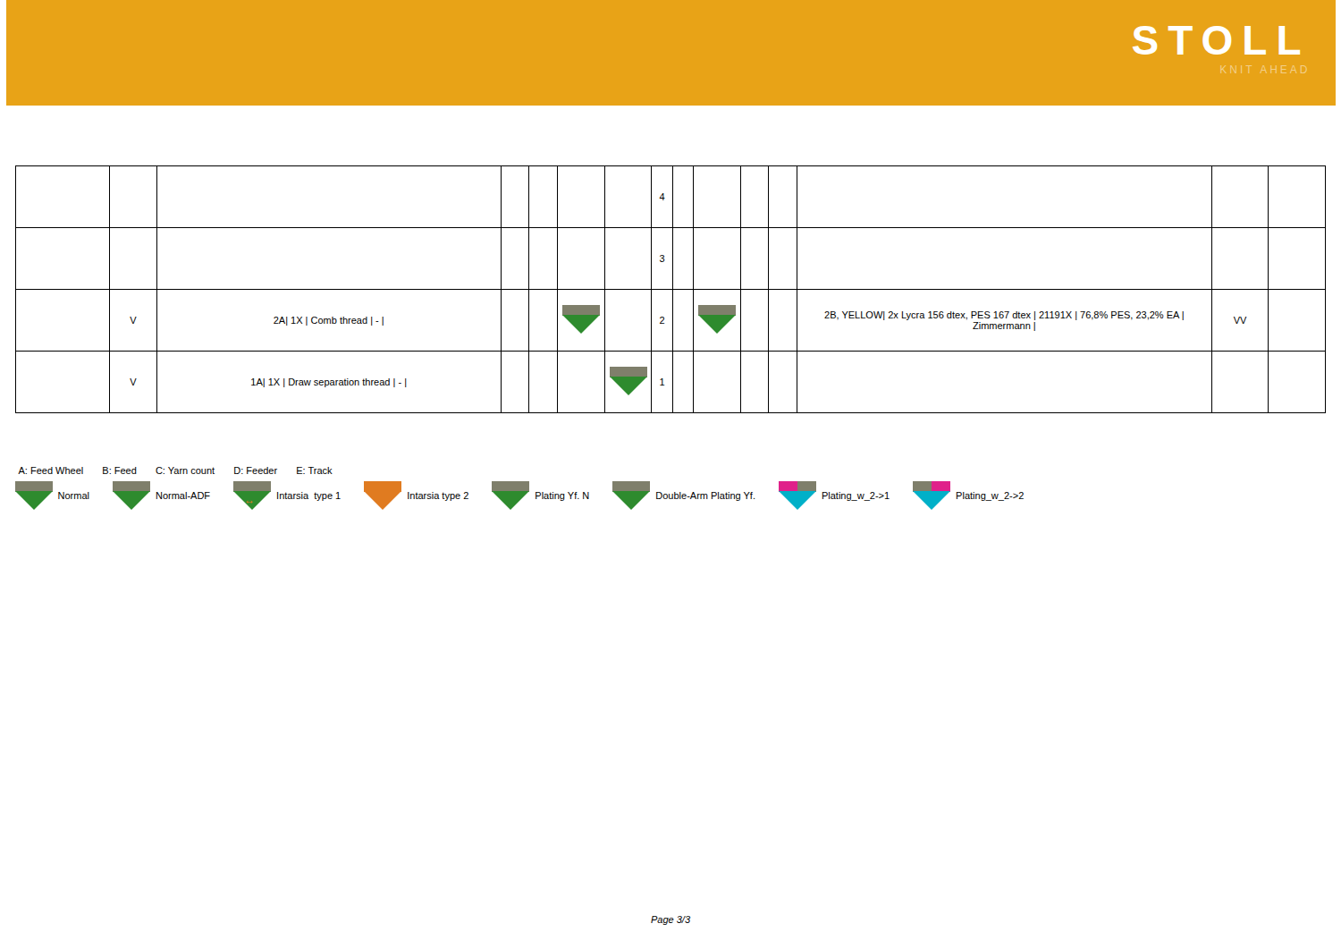STOLL
KNIT AHEAD
| | | | | | | | 4 | | | | | | | |
| | | | | | | | 3 | | | | | | | |
| | V | 2A/ 1X / Comb thread / - / | | | | | 2 | | | | | 2B, YELLOW/ 2x Lycra 156 dtex, PES 167 dtex / 21191X / 76,8% PES, 23,2% EA / Zimmermann / | VV | |
| | V | 1A/ 1X / Draw separation thread / - / | | | | | 1 | | | | | | | |
A: Feed Wheel B: Feed C: Yarn count D: Feeder E: Track
Normal
Normal-ADF
↔ Intarsia type 1
↔ Intarsia type 2
Plating Yf. N
Double-Arm Plating Yf.
Plating_w_2->1
Plating_w_2->2
Page 3/3